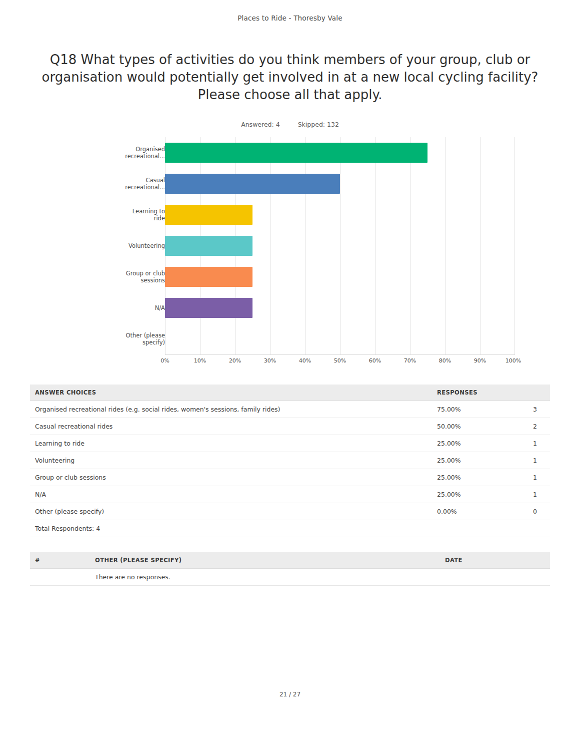Places to Ride - Thoresby Vale
Q18 What types of activities do you think members of your group, club or organisation would potentially get involved in at a new local cycling facility? Please choose all that apply.
Answered: 4 Skipped: 132
| Organised recreational... | |
| Casual recreational... | |
| Learning to ride | |
| Volunteering | |
| Group or club sessions | |
| N/A | |
| Other (please specify) | |
0% 10% 20% 30% 40% 50% 60% 70% 80% 90% 100%
| ANSWER CHOICES | RESPONSES |
| --- | --- |
| Organised recreational rides (e.g. social rides, women's sessions, family rides) | 75.00% | 3 |
| Casual recreational rides | 50.00% | 2 |
| Learning to ride | 25.00% | 1 |
| Volunteering | 25.00% | 1 |
| Group or club sessions | 25.00% | 1 |
| N/A | 25.00% | 1 |
| Other (please specify) | 0.00% | 0 |
| Total Respondents: 4 | | |
| # | OTHER (PLEASE SPECIFY) | DATE |
| --- | --- | --- |
| | There are no responses. | |
21 / 27